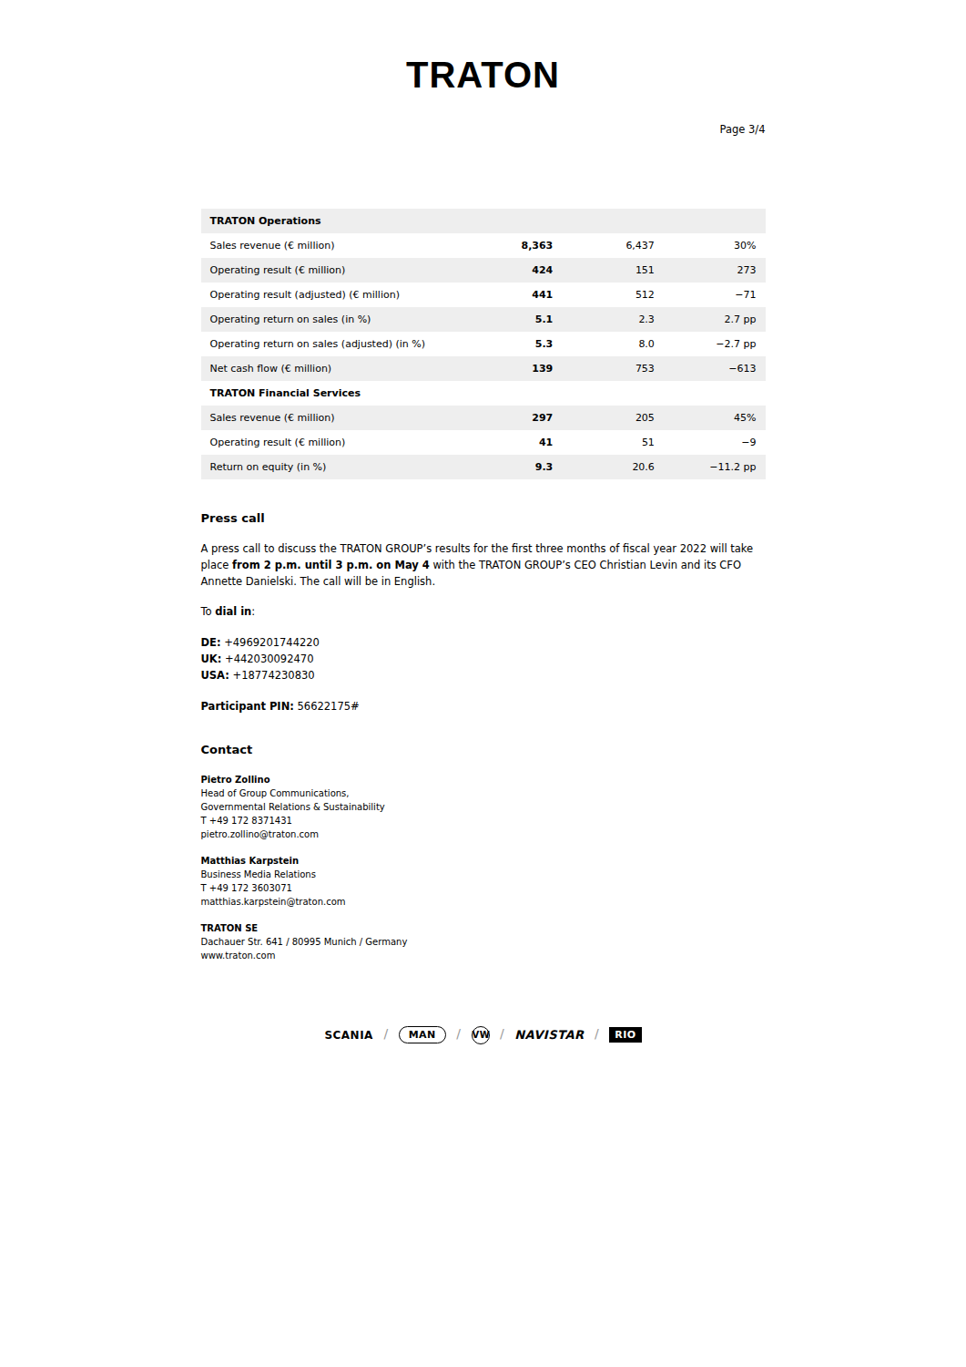TRATON
Page 3/4
| TRATON Operations | | | |
| Sales revenue (€ million) | 8,363 | 6,437 | 30% |
| Operating result (€ million) | 424 | 151 | 273 |
| Operating result (adjusted) (€ million) | 441 | 512 | −71 |
| Operating return on sales (in %) | 5.1 | 2.3 | 2.7 pp |
| Operating return on sales (adjusted) (in %) | 5.3 | 8.0 | −2.7 pp |
| Net cash flow (€ million) | 139 | 753 | −613 |
| TRATON Financial Services | | | |
| Sales revenue (€ million) | 297 | 205 | 45% |
| Operating result (€ million) | 41 | 51 | −9 |
| Return on equity (in %) | 9.3 | 20.6 | −11.2 pp |
Press call
A press call to discuss the TRATON GROUP’s results for the first three months of fiscal year 2022 will take place from 2 p.m. until 3 p.m. on May 4 with the TRATON GROUP’s CEO Christian Levin and its CFO Annette Danielski. The call will be in English.
To dial in:
DE: +4969201744220
UK: +442030092470
USA: +18774230830
Participant PIN: 56622175#
Contact
Pietro Zollino
Head of Group Communications,
Governmental Relations & Sustainability
T +49 172 8371431
pietro.zollino@traton.com
Matthias Karpstein
Business Media Relations
T +49 172 3603071
matthias.karpstein@traton.com
TRATON SE
Dachauer Str. 641 / 80995 Munich / Germany
www.traton.com
SCANIA / MAN / VW / NAVISTAR / RIO